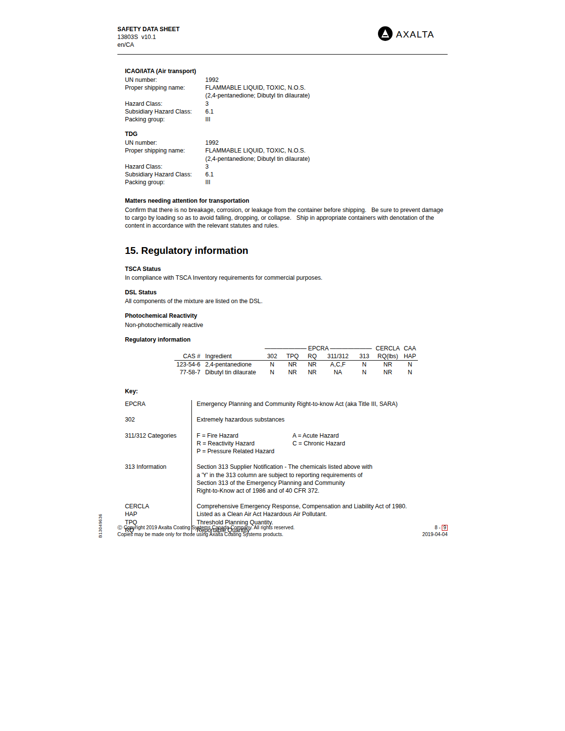SAFETY DATA SHEET
13803S v10.1
en/CA
AXALTA
ICAO/IATA (Air transport)
UN number:
1992
Proper shipping name:
FLAMMABLE LIQUID, TOXIC, N.O.S.
(2,4-pentanedione; Dibutyl tin dilaurate)
Hazard Class:
3
Subsidiary Hazard Class:
6.1
Packing group:
III
TDG
UN number:
1992
Proper shipping name:
FLAMMABLE LIQUID, TOXIC, N.O.S.
(2,4-pentanedione; Dibutyl tin dilaurate)
Hazard Class:
3
Subsidiary Hazard Class:
6.1
Packing group:
III
Matters needing attention for transportation
Confirm that there is no breakage, corrosion, or leakage from the container before shipping. Be sure to prevent damage to cargo by loading so as to avoid falling, dropping, or collapse. Ship in appropriate containers with denotation of the content in accordance with the relevant statutes and rules.
15. Regulatory information
TSCA Status
In compliance with TSCA Inventory requirements for commercial purposes.
DSL Status
All components of the mixture are listed on the DSL.
Photochemical Reactivity
Non-photochemically reactive
Regulatory information
| | | ——————— EPCRA ——————— | CERCLA | CAA |
| CAS # | Ingredient | 302 | TPQ | RQ | 311/312 | 313 | RQ(lbs) | HAP |
| 123-54-6 | 2,4-pentanedione | N | NR | NR | A,C,F | N | NR | N |
| 77-58-7 | Dibutyl tin dilaurate | N | NR | NR | NA | N | NR | N |
Key:
EPCRA
Emergency Planning and Community Right-to-know Act (aka Title III, SARA)
302
Extremely hazardous substances
311/312 Categories
F = Fire Hazard
A = Acute Hazard
R = Reactivity Hazard
C = Chronic Hazard
P = Pressure Related Hazard
313 Information
Section 313 Supplier Notification - The chemicals listed above with
a 'Y' in the 313 column are subject to reporting requirements of
Section 313 of the Emergency Planning and Community
Right-to-Know act of 1986 and of 40 CFR 372.
CERCLA
Comprehensive Emergency Response, Compensation and Liability Act of 1980.
HAP
Listed as a Clean Air Act Hazardous Air Pollutant.
TPQ
Threshold Planning Quantity.
RQ
Reportable Quantity
B13049636
Ⓒ Copyright 2019 Axalta Coating Systems Canada Company. All rights reserved.
Copies may be made only for those using Axalta Coating Systems products.
8 - 9
2019-04-04